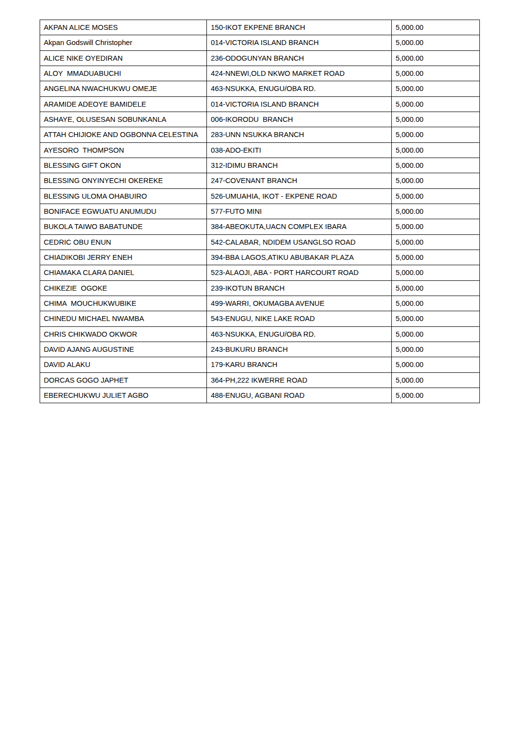| AKPAN ALICE MOSES | 150-IKOT EKPENE BRANCH | 5,000.00 |
| Akpan Godswill Christopher | 014-VICTORIA ISLAND BRANCH | 5,000.00 |
| ALICE NIKE OYEDIRAN | 236-ODOGUNYAN BRANCH | 5,000.00 |
| ALOY MMADUABUCHI | 424-NNEWI,OLD NKWO MARKET ROAD | 5,000.00 |
| ANGELINA NWACHUKWU OMEJE | 463-NSUKKA, ENUGU/OBA RD. | 5,000.00 |
| ARAMIDE ADEOYE BAMIDELE | 014-VICTORIA ISLAND BRANCH | 5,000.00 |
| ASHAYE, OLUSESAN SOBUNKANLA | 006-IKORODU BRANCH | 5,000.00 |
| ATTAH CHIJIOKE AND OGBONNA CELESTINA | 283-UNN NSUKKA BRANCH | 5,000.00 |
| AYESORO THOMPSON | 038-ADO-EKITI | 5,000.00 |
| BLESSING GIFT OKON | 312-IDIMU BRANCH | 5,000.00 |
| BLESSING ONYINYECHI OKEREKE | 247-COVENANT BRANCH | 5,000.00 |
| BLESSING ULOMA OHABUIRO | 526-UMUAHIA, IKOT - EKPENE ROAD | 5,000.00 |
| BONIFACE EGWUATU ANUMUDU | 577-FUTO MINI | 5,000.00 |
| BUKOLA TAIWO BABATUNDE | 384-ABEOKUTA,UACN COMPLEX IBARA | 5,000.00 |
| CEDRIC OBU ENUN | 542-CALABAR, NDIDEM USANGLSO ROAD | 5,000.00 |
| CHIADIKOBI JERRY ENEH | 394-BBA LAGOS,ATIKU ABUBAKAR PLAZA | 5,000.00 |
| CHIAMAKA CLARA DANIEL | 523-ALAOJI, ABA - PORT HARCOURT ROAD | 5,000.00 |
| CHIKEZIE OGOKE | 239-IKOTUN BRANCH | 5,000.00 |
| CHIMA MOUCHUKWUBIKE | 499-WARRI, OKUMAGBA AVENUE | 5,000.00 |
| CHINEDU MICHAEL NWAMBA | 543-ENUGU, NIKE LAKE ROAD | 5,000.00 |
| CHRIS CHIKWADO OKWOR | 463-NSUKKA, ENUGU/OBA RD. | 5,000.00 |
| DAVID AJANG AUGUSTINE | 243-BUKURU BRANCH | 5,000.00 |
| DAVID ALAKU | 179-KARU BRANCH | 5,000.00 |
| DORCAS GOGO JAPHET | 364-PH,222 IKWERRE ROAD | 5,000.00 |
| EBERECHUKWU JULIET AGBO | 488-ENUGU, AGBANI ROAD | 5,000.00 |